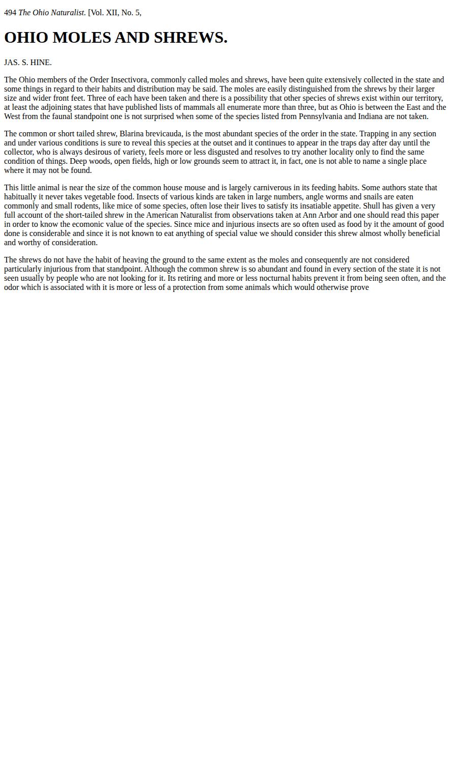494 The Ohio Naturalist. [Vol. XII, No. 5,
OHIO MOLES AND SHREWS.
JAS. S. HINE.
The Ohio members of the Order Insectivora, commonly called moles and shrews, have been quite extensively collected in the state and some things in regard to their habits and distribution may be said. The moles are easily distinguished from the shrews by their larger size and wider front feet. Three of each have been taken and there is a possibility that other species of shrews exist within our territory, at least the adjoining states that have published lists of mammals all enumerate more than three, but as Ohio is between the East and the West from the faunal standpoint one is not surprised when some of the species listed from Pennsylvania and Indiana are not taken.
The common or short tailed shrew, Blarina brevicauda, is the most abundant species of the order in the state. Trapping in any section and under various conditions is sure to reveal this species at the outset and it continues to appear in the traps day after day until the collector, who is always desirous of variety, feels more or less disgusted and resolves to try another locality only to find the same condition of things. Deep woods, open fields, high or low grounds seem to attract it, in fact, one is not able to name a single place where it may not be found.
This little animal is near the size of the common house mouse and is largely carniverous in its feeding habits. Some authors state that habitually it never takes vegetable food. Insects of various kinds are taken in large numbers, angle worms and snails are eaten commonly and small rodents, like mice of some species, often lose their lives to satisfy its insatiable appetite. Shull has given a very full account of the short-tailed shrew in the American Naturalist from observations taken at Ann Arbor and one should read this paper in order to know the ecomonic value of the species. Since mice and injurious insects are so often used as food by it the amount of good done is considerable and since it is not known to eat anything of special value we should consider this shrew almost wholly beneficial and worthy of consideration.
The shrews do not have the habit of heaving the ground to the same extent as the moles and consequently are not considered particularly injurious from that standpoint. Although the common shrew is so abundant and found in every section of the state it is not seen usually by people who are not looking for it. Its retiring and more or less nocturnal habits prevent it from being seen often, and the odor which is associated with it is more or less of a protection from some animals which would otherwise prove